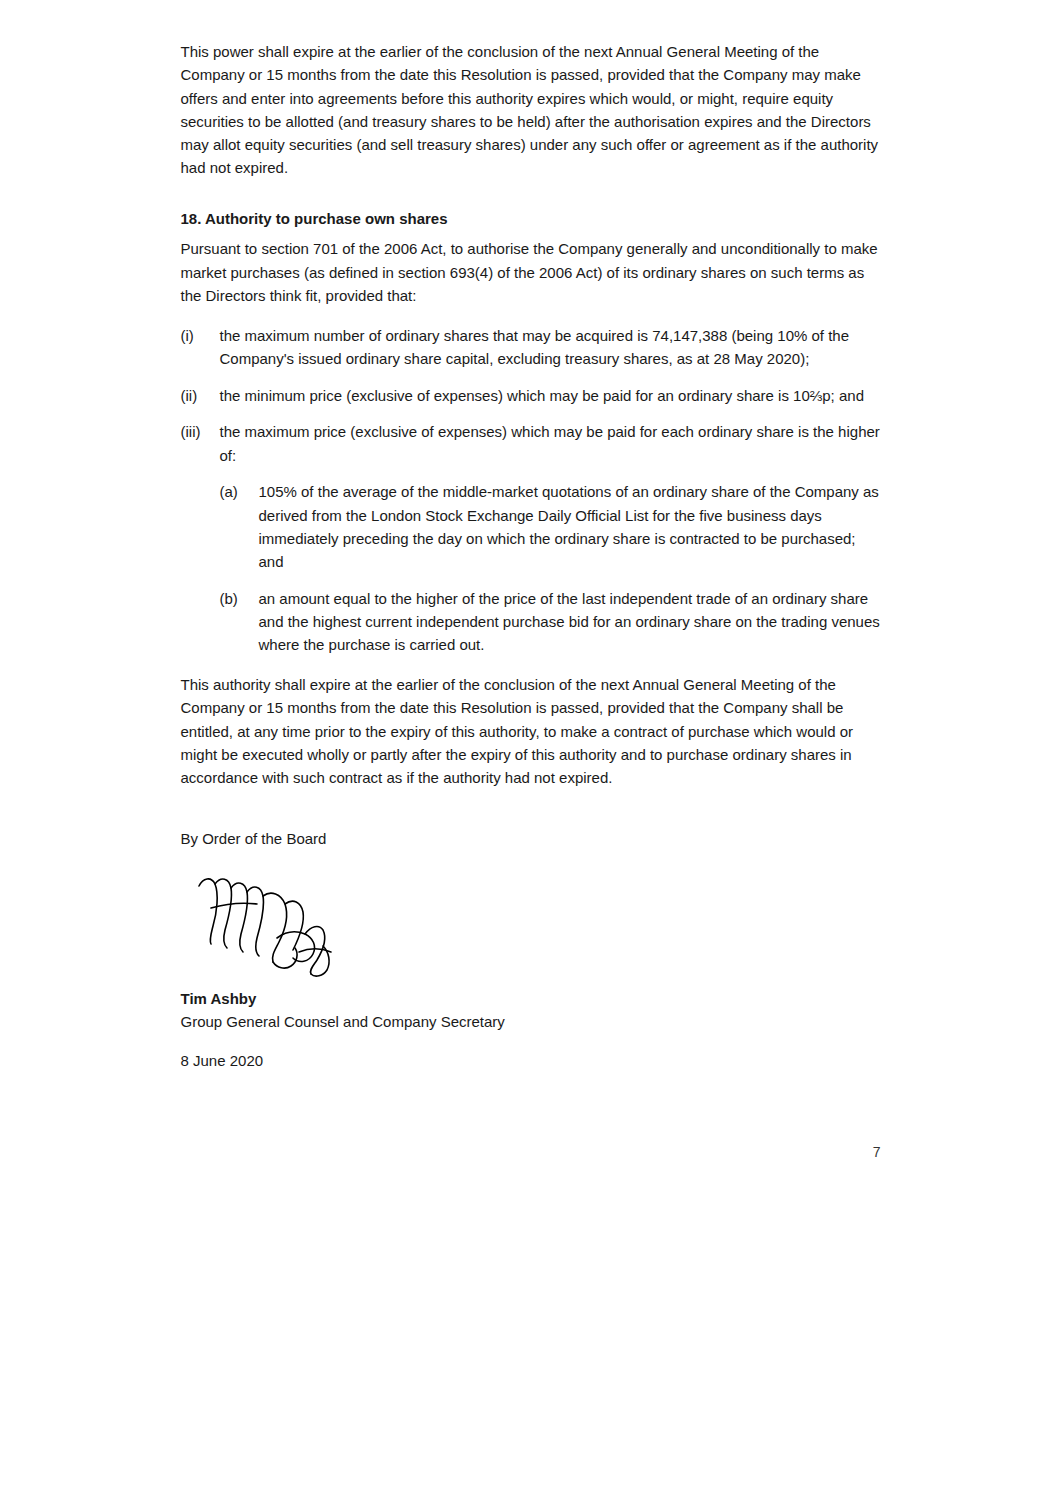This power shall expire at the earlier of the conclusion of the next Annual General Meeting of the Company or 15 months from the date this Resolution is passed, provided that the Company may make offers and enter into agreements before this authority expires which would, or might, require equity securities to be allotted (and treasury shares to be held) after the authorisation expires and the Directors may allot equity securities (and sell treasury shares) under any such offer or agreement as if the authority had not expired.
18. Authority to purchase own shares
Pursuant to section 701 of the 2006 Act, to authorise the Company generally and unconditionally to make market purchases (as defined in section 693(4) of the 2006 Act) of its ordinary shares on such terms as the Directors think fit, provided that:
the maximum number of ordinary shares that may be acquired is 74,147,388 (being 10% of the Company's issued ordinary share capital, excluding treasury shares, as at 28 May 2020);
the minimum price (exclusive of expenses) which may be paid for an ordinary share is 10⅔p; and
the maximum price (exclusive of expenses) which may be paid for each ordinary share is the higher of:
105% of the average of the middle-market quotations of an ordinary share of the Company as derived from the London Stock Exchange Daily Official List for the five business days immediately preceding the day on which the ordinary share is contracted to be purchased; and
an amount equal to the higher of the price of the last independent trade of an ordinary share and the highest current independent purchase bid for an ordinary share on the trading venues where the purchase is carried out.
This authority shall expire at the earlier of the conclusion of the next Annual General Meeting of the Company or 15 months from the date this Resolution is passed, provided that the Company shall be entitled, at any time prior to the expiry of this authority, to make a contract of purchase which would or might be executed wholly or partly after the expiry of this authority and to purchase ordinary shares in accordance with such contract as if the authority had not expired.
By Order of the Board
Tim Ashby
Group General Counsel and Company Secretary
8 June 2020
7